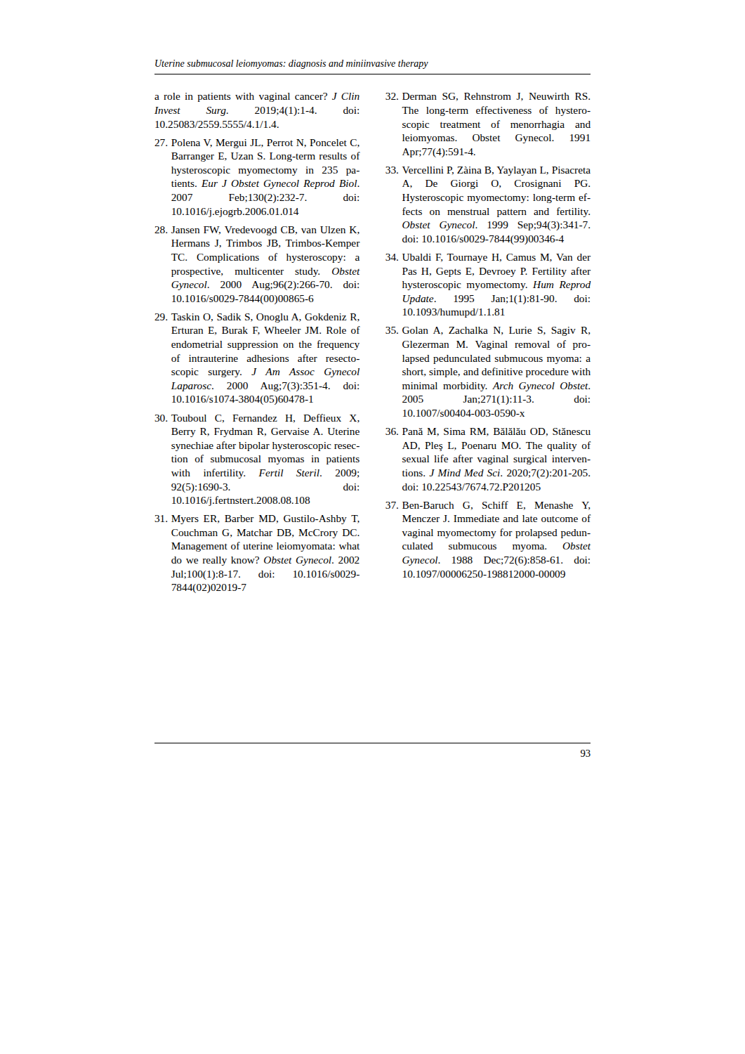Uterine submucosal leiomyomas: diagnosis and miniinvasive therapy
a role in patients with vaginal cancer? J Clin Invest Surg. 2019;4(1):1-4. doi: 10.25083/2559.5555/4.1/1.4.
Polena V, Mergui JL, Perrot N, Poncelet C, Barranger E, Uzan S. Long-term results of hysteroscopic myomectomy in 235 patients. Eur J Obstet Gynecol Reprod Biol. 2007 Feb;130(2):232-7. doi: 10.1016/j.ejogrb.2006.01.014
Jansen FW, Vredevoogd CB, van Ulzen K, Hermans J, Trimbos JB, Trimbos-Kemper TC. Complications of hysteroscopy: a prospective, multicenter study. Obstet Gynecol. 2000 Aug;96(2):266-70. doi: 10.1016/s0029-7844(00)00865-6
Taskin O, Sadik S, Onoglu A, Gokdeniz R, Erturan E, Burak F, Wheeler JM. Role of endometrial suppression on the frequency of intrauterine adhesions after resectoscopic surgery. J Am Assoc Gynecol Laparosc. 2000 Aug;7(3):351-4. doi: 10.1016/s1074-3804(05)60478-1
Touboul C, Fernandez H, Deffieux X, Berry R, Frydman R, Gervaise A. Uterine synechiae after bipolar hysteroscopic resection of submucosal myomas in patients with infertility. Fertil Steril. 2009; 92(5):1690-3. doi: 10.1016/j.fertnstert.2008.08.108
Myers ER, Barber MD, Gustilo-Ashby T, Couchman G, Matchar DB, McCrory DC. Management of uterine leiomyomata: what do we really know? Obstet Gynecol. 2002 Jul;100(1):8-17. doi: 10.1016/s0029-7844(02)02019-7
Derman SG, Rehnstrom J, Neuwirth RS. The long-term effectiveness of hysteroscopic treatment of menorrhagia and leiomyomas. Obstet Gynecol. 1991 Apr;77(4):591-4.
Vercellini P, Zàina B, Yaylayan L, Pisacreta A, De Giorgi O, Crosignani PG. Hysteroscopic myomectomy: long-term effects on menstrual pattern and fertility. Obstet Gynecol. 1999 Sep;94(3):341-7. doi: 10.1016/s0029-7844(99)00346-4
Ubaldi F, Tournaye H, Camus M, Van der Pas H, Gepts E, Devroey P. Fertility after hysteroscopic myomectomy. Hum Reprod Update. 1995 Jan;1(1):81-90. doi: 10.1093/humupd/1.1.81
Golan A, Zachalka N, Lurie S, Sagiv R, Glezerman M. Vaginal removal of prolapsed pedunculated submucous myoma: a short, simple, and definitive procedure with minimal morbidity. Arch Gynecol Obstet. 2005 Jan;271(1):11-3. doi: 10.1007/s00404-003-0590-x
Pană M, Sima RM, Bălălău OD, Stănescu AD, Pleş L, Poenaru MO. The quality of sexual life after vaginal surgical interventions. J Mind Med Sci. 2020;7(2):201-205. doi: 10.22543/7674.72.P201205
Ben-Baruch G, Schiff E, Menashe Y, Menczer J. Immediate and late outcome of vaginal myomectomy for prolapsed pedunculated submucous myoma. Obstet Gynecol. 1988 Dec;72(6):858-61. doi: 10.1097/00006250-198812000-00009
93